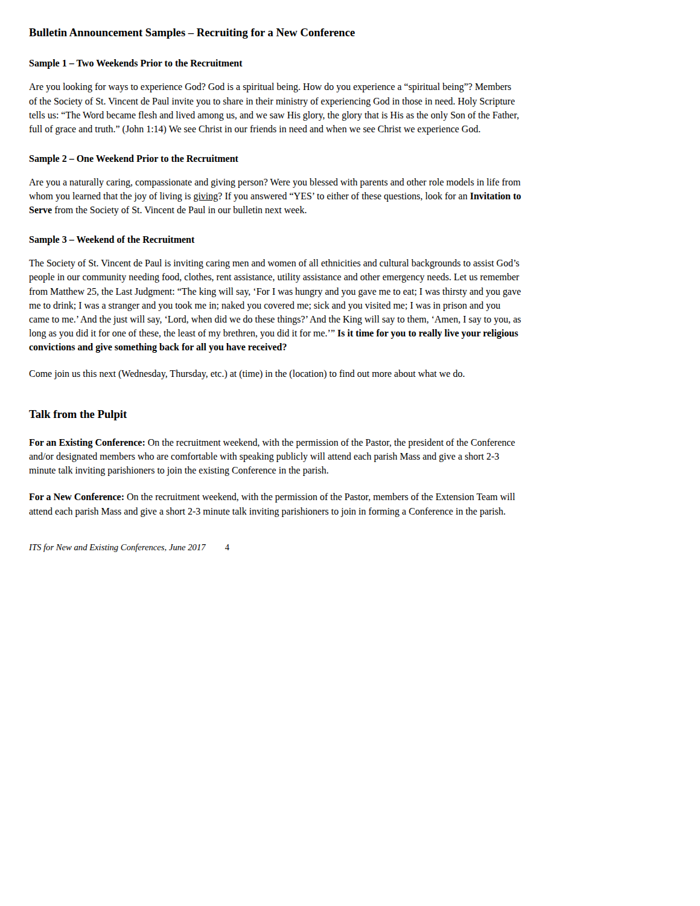Bulletin Announcement Samples – Recruiting for a New Conference
Sample 1 – Two Weekends Prior to the Recruitment
Are you looking for ways to experience God? God is a spiritual being. How do you experience a “spiritual being”? Members of the Society of St. Vincent de Paul invite you to share in their ministry of experiencing God in those in need. Holy Scripture tells us: “The Word became flesh and lived among us, and we saw His glory, the glory that is His as the only Son of the Father, full of grace and truth.” (John 1:14) We see Christ in our friends in need and when we see Christ we experience God.
Sample 2 – One Weekend Prior to the Recruitment
Are you a naturally caring, compassionate and giving person? Were you blessed with parents and other role models in life from whom you learned that the joy of living is giving? If you answered “YES’ to either of these questions, look for an Invitation to Serve from the Society of St. Vincent de Paul in our bulletin next week.
Sample 3 – Weekend of the Recruitment
The Society of St. Vincent de Paul is inviting caring men and women of all ethnicities and cultural backgrounds to assist God’s people in our community needing food, clothes, rent assistance, utility assistance and other emergency needs. Let us remember from Matthew 25, the Last Judgment: “The king will say, ‘For I was hungry and you gave me to eat; I was thirsty and you gave me to drink; I was a stranger and you took me in; naked you covered me; sick and you visited me; I was in prison and you came to me.’ And the just will say, ‘Lord, when did we do these things?’ And the King will say to them, ‘Amen, I say to you, as long as you did it for one of these, the least of my brethren, you did it for me.’” Is it time for you to really live your religious convictions and give something back for all you have received?
Come join us this next (Wednesday, Thursday, etc.) at (time) in the (location) to find out more about what we do.
Talk from the Pulpit
For an Existing Conference: On the recruitment weekend, with the permission of the Pastor, the president of the Conference and/or designated members who are comfortable with speaking publicly will attend each parish Mass and give a short 2-3 minute talk inviting parishioners to join the existing Conference in the parish.
For a New Conference: On the recruitment weekend, with the permission of the Pastor, members of the Extension Team will attend each parish Mass and give a short 2-3 minute talk inviting parishioners to join in forming a Conference in the parish.
ITS for New and Existing Conferences, June 20174